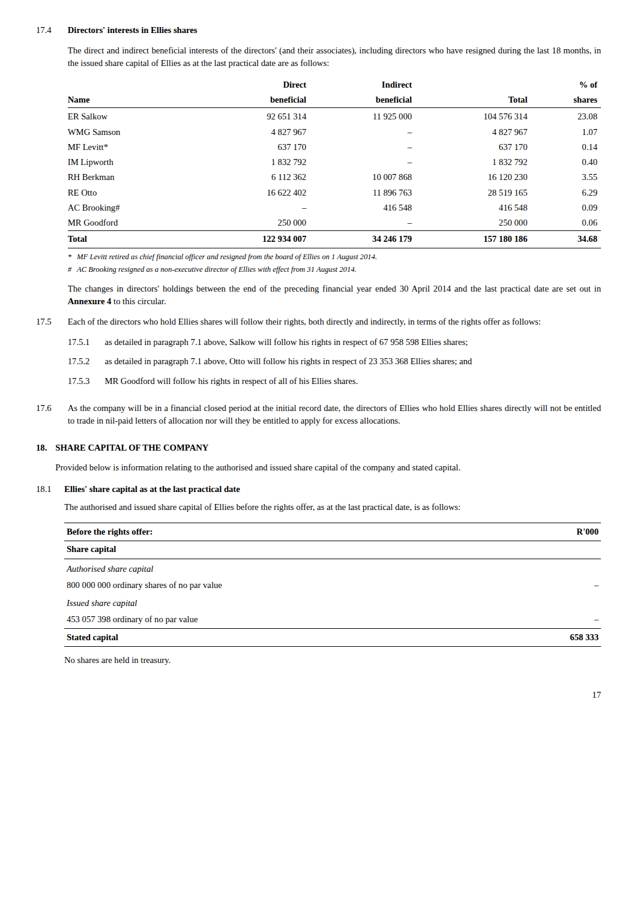17.4
Directors' interests in Ellies shares
The direct and indirect beneficial interests of the directors' (and their associates), including directors who have resigned during the last 18 months, in the issued share capital of Ellies as at the last practical date are as follows:
| | Direct | Indirect | | % of |
| --- | --- | --- | --- | --- |
| Name | beneficial | beneficial | Total | shares |
| ER Salkow | 92 651 314 | 11 925 000 | 104 576 314 | 23.08 |
| WMG Samson | 4 827 967 | – | 4 827 967 | 1.07 |
| MF Levitt* | 637 170 | – | 637 170 | 0.14 |
| IM Lipworth | 1 832 792 | – | 1 832 792 | 0.40 |
| RH Berkman | 6 112 362 | 10 007 868 | 16 120 230 | 3.55 |
| RE Otto | 16 622 402 | 11 896 763 | 28 519 165 | 6.29 |
| AC Brooking# | – | 416 548 | 416 548 | 0.09 |
| MR Goodford | 250 000 | – | 250 000 | 0.06 |
| Total | 122 934 007 | 34 246 179 | 157 180 186 | 34.68 |
*MF Levitt retired as chief financial officer and resigned from the board of Ellies on 1 August 2014.
#AC Brooking resigned as a non-executive director of Ellies with effect from 31 August 2014.
The changes in directors' holdings between the end of the preceding financial year ended 30 April 2014 and the last practical date are set out in Annexure 4 to this circular.
17.5
Each of the directors who hold Ellies shares will follow their rights, both directly and indirectly, in terms of the rights offer as follows:
17.5.1
as detailed in paragraph 7.1 above, Salkow will follow his rights in respect of 67 958 598 Ellies shares;
17.5.2
as detailed in paragraph 7.1 above, Otto will follow his rights in respect of 23 353 368 Ellies shares; and
17.5.3
MR Goodford will follow his rights in respect of all of his Ellies shares.
17.6
As the company will be in a financial closed period at the initial record date, the directors of Ellies who hold Ellies shares directly will not be entitled to trade in nil-paid letters of allocation nor will they be entitled to apply for excess allocations.
18.
SHARE CAPITAL OF THE COMPANY
Provided below is information relating to the authorised and issued share capital of the company and stated capital.
18.1
Ellies' share capital as at the last practical date
The authorised and issued share capital of Ellies before the rights offer, as at the last practical date, is as follows:
| Before the rights offer: | R'000 |
| --- | --- |
| Share capital | |
| Authorised share capital | |
| 800 000 000 ordinary shares of no par value | – |
| Issued share capital | |
| 453 057 398 ordinary of no par value | – |
| Stated capital | 658 333 |
No shares are held in treasury.
17